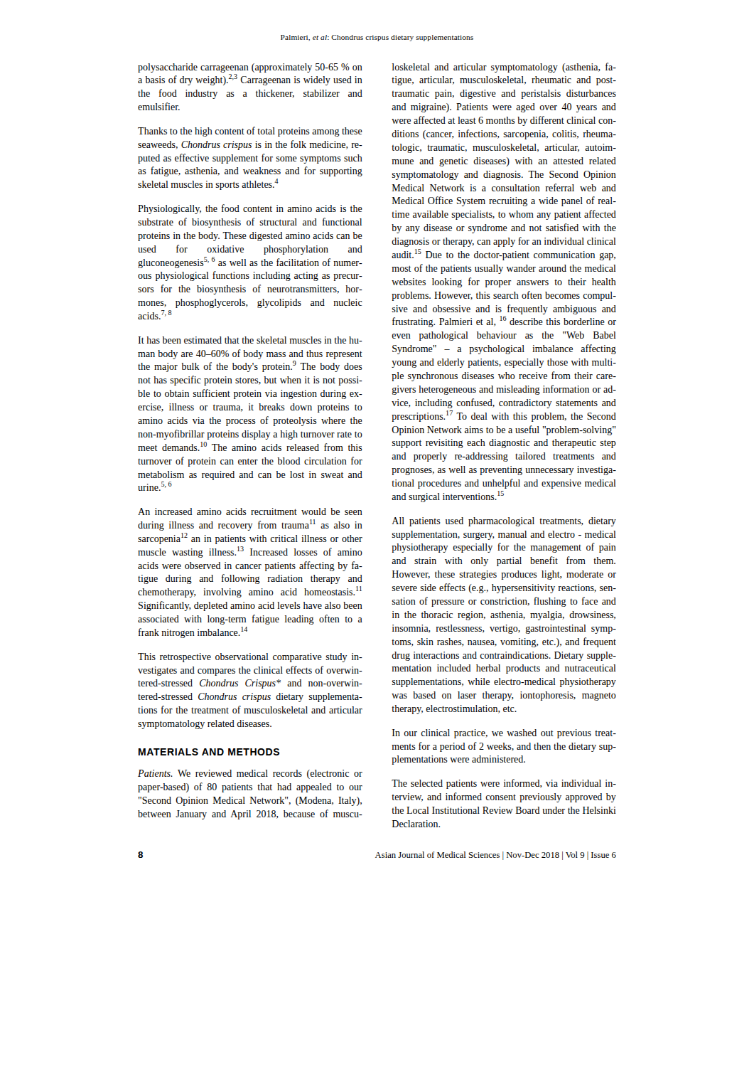Palmieri, et al: Chondrus crispus dietary supplementations
polysaccharide carrageenan (approximately 50-65 % on a basis of dry weight).2,3 Carrageenan is widely used in the food industry as a thickener, stabilizer and emulsifier.
Thanks to the high content of total proteins among these seaweeds, Chondrus crispus is in the folk medicine, reputed as effective supplement for some symptoms such as fatigue, asthenia, and weakness and for supporting skeletal muscles in sports athletes.4
Physiologically, the food content in amino acids is the substrate of biosynthesis of structural and functional proteins in the body. These digested amino acids can be used for oxidative phosphorylation and gluconeogenesis5, 6 as well as the facilitation of numerous physiological functions including acting as precursors for the biosynthesis of neurotransmitters, hormones, phosphoglycerols, glycolipids and nucleic acids.7, 8
It has been estimated that the skeletal muscles in the human body are 40–60% of body mass and thus represent the major bulk of the body's protein.9 The body does not has specific protein stores, but when it is not possible to obtain sufficient protein via ingestion during exercise, illness or trauma, it breaks down proteins to amino acids via the process of proteolysis where the non-myofibrillar proteins display a high turnover rate to meet demands.10 The amino acids released from this turnover of protein can enter the blood circulation for metabolism as required and can be lost in sweat and urine.5, 6
An increased amino acids recruitment would be seen during illness and recovery from trauma11 as also in sarcopenia12 an in patients with critical illness or other muscle wasting illness.13 Increased losses of amino acids were observed in cancer patients affecting by fatigue during and following radiation therapy and chemotherapy, involving amino acid homeostasis.11 Significantly, depleted amino acid levels have also been associated with long-term fatigue leading often to a frank nitrogen imbalance.14
This retrospective observational comparative study investigates and compares the clinical effects of overwintered-stressed Chondrus Crispus* and non-overwintered-stressed Chondrus crispus dietary supplementations for the treatment of musculoskeletal and articular symptomatology related diseases.
MATERIALS AND METHODS
Patients. We reviewed medical records (electronic or paper-based) of 80 patients that had appealed to our "Second Opinion Medical Network", (Modena, Italy), between January and April 2018, because of musculoskeletal and articular symptomatology (asthenia, fatigue, articular, musculoskeletal, rheumatic and post-traumatic pain, digestive and peristalsis disturbances and migraine). Patients were aged over 40 years and were affected at least 6 months by different clinical conditions (cancer, infections, sarcopenia, colitis, rheumatologic, traumatic, musculoskeletal, articular, autoimmune and genetic diseases) with an attested related symptomatology and diagnosis. The Second Opinion Medical Network is a consultation referral web and Medical Office System recruiting a wide panel of real-time available specialists, to whom any patient affected by any disease or syndrome and not satisfied with the diagnosis or therapy, can apply for an individual clinical audit.15 Due to the doctor-patient communication gap, most of the patients usually wander around the medical websites looking for proper answers to their health problems. However, this search often becomes compulsive and obsessive and is frequently ambiguous and frustrating. Palmieri et al, 16 describe this borderline or even pathological behaviour as the "Web Babel Syndrome" – a psychological imbalance affecting young and elderly patients, especially those with multiple synchronous diseases who receive from their caregivers heterogeneous and misleading information or advice, including confused, contradictory statements and prescriptions.17 To deal with this problem, the Second Opinion Network aims to be a useful "problem-solving" support revisiting each diagnostic and therapeutic step and properly re-addressing tailored treatments and prognoses, as well as preventing unnecessary investigational procedures and unhelpful and expensive medical and surgical interventions.15
All patients used pharmacological treatments, dietary supplementation, surgery, manual and electro - medical physiotherapy especially for the management of pain and strain with only partial benefit from them. However, these strategies produces light, moderate or severe side effects (e.g., hypersensitivity reactions, sensation of pressure or constriction, flushing to face and in the thoracic region, asthenia, myalgia, drowsiness, insomnia, restlessness, vertigo, gastrointestinal symptoms, skin rashes, nausea, vomiting, etc.), and frequent drug interactions and contraindications. Dietary supplementation included herbal products and nutraceutical supplementations, while electro-medical physiotherapy was based on laser therapy, iontophoresis, magneto therapy, electrostimulation, etc.
In our clinical practice, we washed out previous treatments for a period of 2 weeks, and then the dietary supplementations were administered.
The selected patients were informed, via individual interview, and informed consent previously approved by the Local Institutional Review Board under the Helsinki Declaration.
8 Asian Journal of Medical Sciences | Nov-Dec 2018 | Vol 9 | Issue 6